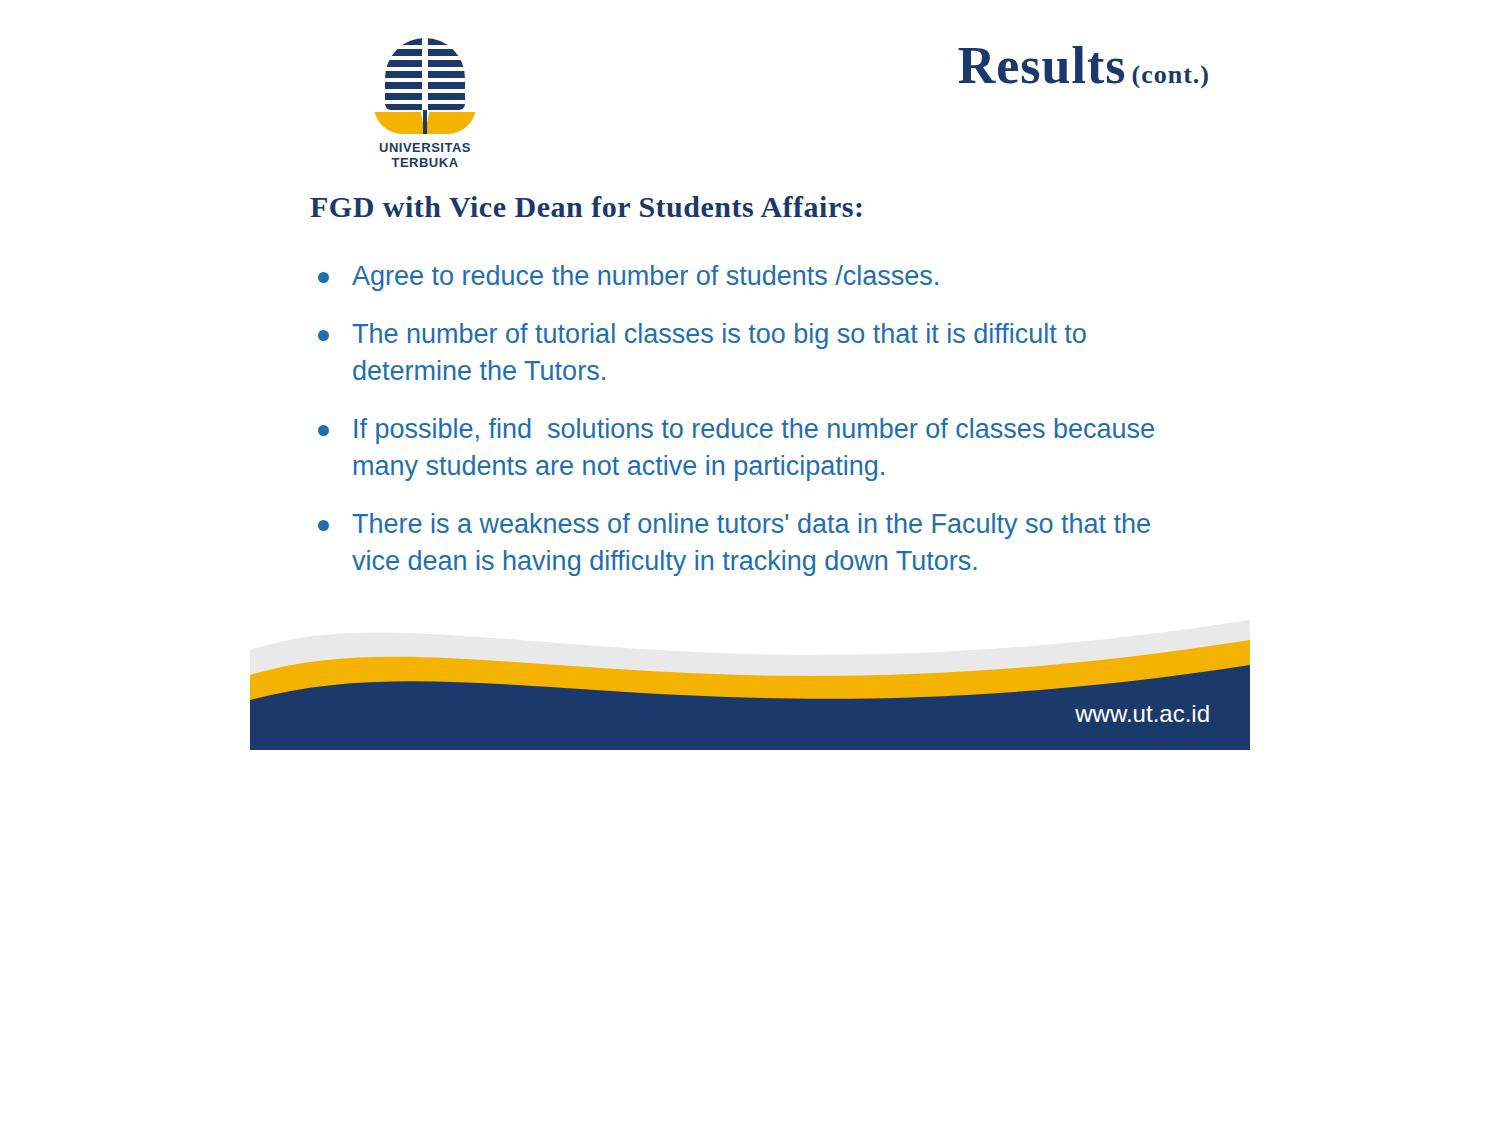UNIVERSITAS TERBUKA
Results (cont.)
FGD with Vice Dean for Students Affairs:
Agree to reduce the number of students /classes.
The number of tutorial classes is too big so that it is difficult to determine the Tutors.
If possible, find solutions to reduce the number of classes because many students are not active in participating.
There is a weakness of online tutors' data in the Faculty so that the vice dean is having difficulty in tracking down Tutors.
www.ut.ac.id